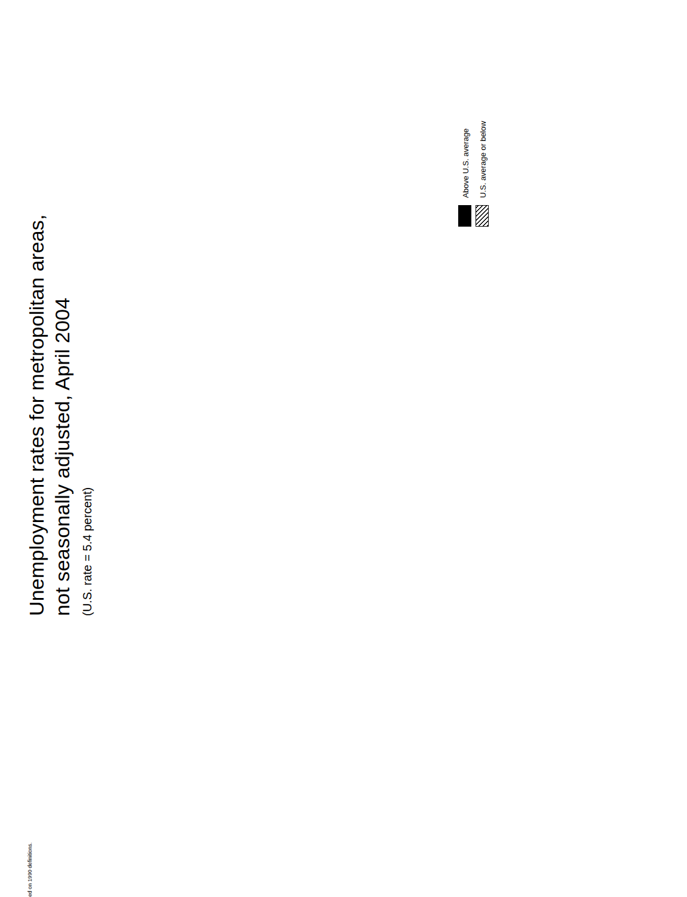Unemployment rates for metropolitan areas,
not seasonally adjusted, April 2004
(U.S. rate = 5.4 percent)
| | Above U.S. average |
| | U.S. average or below |
NOTE: Map includes data for 323 areas based on 1990 definitions.